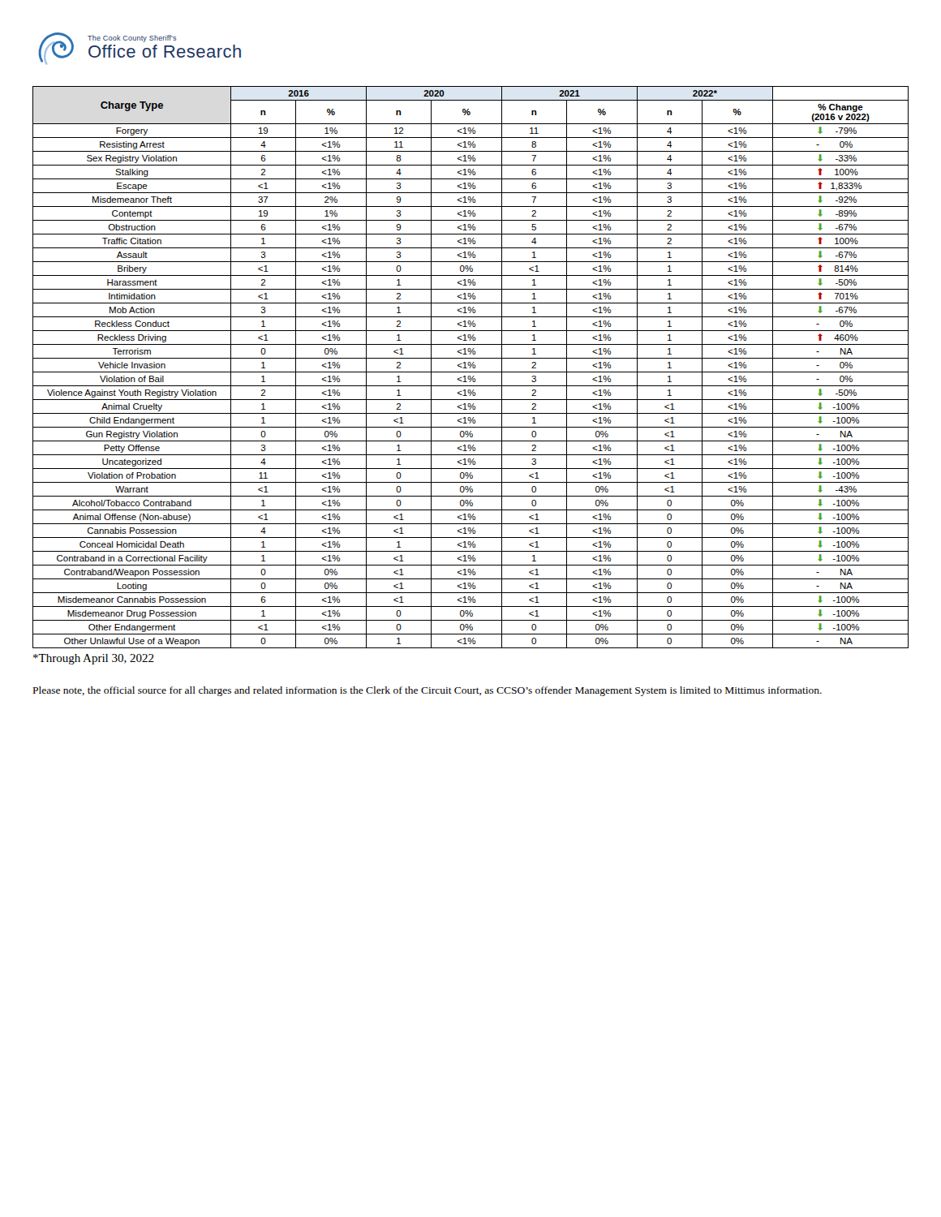The Cook County Sheriff's
Office of Research
| Charge Type | 2016 | 2020 | 2021 | 2022* | |
| --- | --- | --- | --- | --- | --- |
| n | % | n | % | n | % | n | % | % Change (2016 v 2022) |
| Forgery | 19 | 1% | 12 | <1% | 11 | <1% | 4 | <1% | ⬇ -79% |
| Resisting Arrest | 4 | <1% | 11 | <1% | 8 | <1% | 4 | <1% | - 0% |
| Sex Registry Violation | 6 | <1% | 8 | <1% | 7 | <1% | 4 | <1% | ⬇ -33% |
| Stalking | 2 | <1% | 4 | <1% | 6 | <1% | 4 | <1% | ⬆ 100% |
| Escape | <1 | <1% | 3 | <1% | 6 | <1% | 3 | <1% | ⬆ 1,833% |
| Misdemeanor Theft | 37 | 2% | 9 | <1% | 7 | <1% | 3 | <1% | ⬇ -92% |
| Contempt | 19 | 1% | 3 | <1% | 2 | <1% | 2 | <1% | ⬇ -89% |
| Obstruction | 6 | <1% | 9 | <1% | 5 | <1% | 2 | <1% | ⬇ -67% |
| Traffic Citation | 1 | <1% | 3 | <1% | 4 | <1% | 2 | <1% | ⬆ 100% |
| Assault | 3 | <1% | 3 | <1% | 1 | <1% | 1 | <1% | ⬇ -67% |
| Bribery | <1 | <1% | 0 | 0% | <1 | <1% | 1 | <1% | ⬆ 814% |
| Harassment | 2 | <1% | 1 | <1% | 1 | <1% | 1 | <1% | ⬇ -50% |
| Intimidation | <1 | <1% | 2 | <1% | 1 | <1% | 1 | <1% | ⬆ 701% |
| Mob Action | 3 | <1% | 1 | <1% | 1 | <1% | 1 | <1% | ⬇ -67% |
| Reckless Conduct | 1 | <1% | 2 | <1% | 1 | <1% | 1 | <1% | - 0% |
| Reckless Driving | <1 | <1% | 1 | <1% | 1 | <1% | 1 | <1% | ⬆ 460% |
| Terrorism | 0 | 0% | <1 | <1% | 1 | <1% | 1 | <1% | - NA |
| Vehicle Invasion | 1 | <1% | 2 | <1% | 2 | <1% | 1 | <1% | - 0% |
| Violation of Bail | 1 | <1% | 1 | <1% | 3 | <1% | 1 | <1% | - 0% |
| Violence Against Youth Registry Violation | 2 | <1% | 1 | <1% | 2 | <1% | 1 | <1% | ⬇ -50% |
| Animal Cruelty | 1 | <1% | 2 | <1% | 2 | <1% | <1 | <1% | ⬇ -100% |
| Child Endangerment | 1 | <1% | <1 | <1% | 1 | <1% | <1 | <1% | ⬇ -100% |
| Gun Registry Violation | 0 | 0% | 0 | 0% | 0 | 0% | <1 | <1% | - NA |
| Petty Offense | 3 | <1% | 1 | <1% | 2 | <1% | <1 | <1% | ⬇ -100% |
| Uncategorized | 4 | <1% | 1 | <1% | 3 | <1% | <1 | <1% | ⬇ -100% |
| Violation of Probation | 11 | <1% | 0 | 0% | <1 | <1% | <1 | <1% | ⬇ -100% |
| Warrant | <1 | <1% | 0 | 0% | 0 | 0% | <1 | <1% | ⬇ -43% |
| Alcohol/Tobacco Contraband | 1 | <1% | 0 | 0% | 0 | 0% | 0 | 0% | ⬇ -100% |
| Animal Offense (Non-abuse) | <1 | <1% | <1 | <1% | <1 | <1% | 0 | 0% | ⬇ -100% |
| Cannabis Possession | 4 | <1% | <1 | <1% | <1 | <1% | 0 | 0% | ⬇ -100% |
| Conceal Homicidal Death | 1 | <1% | 1 | <1% | <1 | <1% | 0 | 0% | ⬇ -100% |
| Contraband in a Correctional Facility | 1 | <1% | <1 | <1% | 1 | <1% | 0 | 0% | ⬇ -100% |
| Contraband/Weapon Possession | 0 | 0% | <1 | <1% | <1 | <1% | 0 | 0% | - NA |
| Looting | 0 | 0% | <1 | <1% | <1 | <1% | 0 | 0% | - NA |
| Misdemeanor Cannabis Possession | 6 | <1% | <1 | <1% | <1 | <1% | 0 | 0% | ⬇ -100% |
| Misdemeanor Drug Possession | 1 | <1% | 0 | 0% | <1 | <1% | 0 | 0% | ⬇ -100% |
| Other Endangerment | <1 | <1% | 0 | 0% | 0 | 0% | 0 | 0% | ⬇ -100% |
| Other Unlawful Use of a Weapon | 0 | 0% | 1 | <1% | 0 | 0% | 0 | 0% | - NA |
*Through April 30, 2022
Please note, the official source for all charges and related information is the Clerk of the Circuit Court, as CCSO’s offender Management System is limited to Mittimus information.